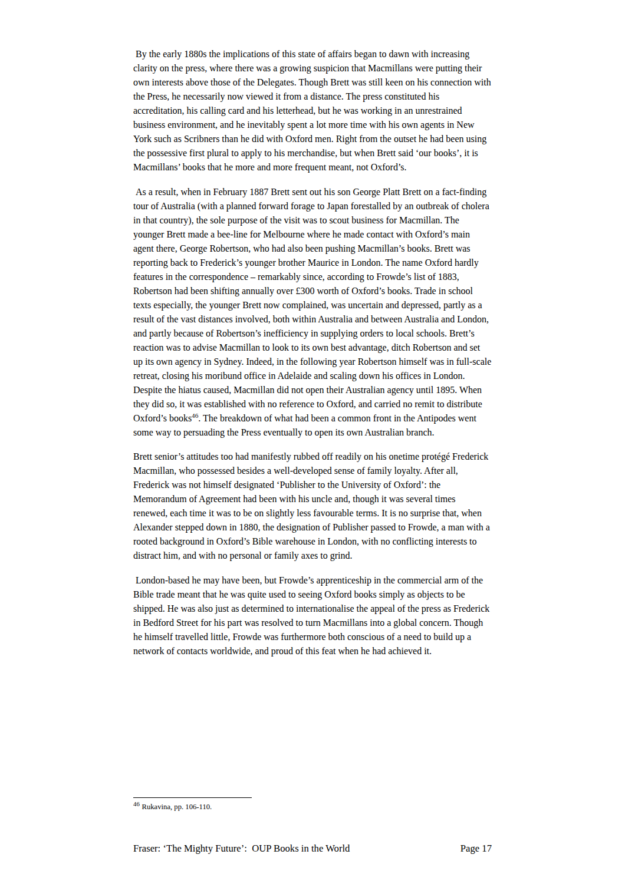By the early 1880s the implications of this state of affairs began to dawn with increasing clarity on the press, where there was a growing suspicion that Macmillans were putting their own interests above those of the Delegates. Though Brett was still keen on his connection with the Press, he necessarily now viewed it from a distance. The press constituted his accreditation, his calling card and his letterhead, but he was working in an unrestrained business environment, and he inevitably spent a lot more time with his own agents in New York such as Scribners than he did with Oxford men. Right from the outset he had been using the possessive first plural to apply to his merchandise, but when Brett said ‘our books’, it is Macmillans’ books that he more and more frequent meant, not Oxford’s.
As a result, when in February 1887 Brett sent out his son George Platt Brett on a fact-finding tour of Australia (with a planned forward forage to Japan forestalled by an outbreak of cholera in that country), the sole purpose of the visit was to scout business for Macmillan. The younger Brett made a bee-line for Melbourne where he made contact with Oxford’s main agent there, George Robertson, who had also been pushing Macmillan’s books. Brett was reporting back to Frederick’s younger brother Maurice in London. The name Oxford hardly features in the correspondence – remarkably since, according to Frowde’s list of 1883, Robertson had been shifting annually over £300 worth of Oxford’s books. Trade in school texts especially, the younger Brett now complained, was uncertain and depressed, partly as a result of the vast distances involved, both within Australia and between Australia and London, and partly because of Robertson’s inefficiency in supplying orders to local schools. Brett’s reaction was to advise Macmillan to look to its own best advantage, ditch Robertson and set up its own agency in Sydney. Indeed, in the following year Robertson himself was in full-scale retreat, closing his moribund office in Adelaide and scaling down his offices in London. Despite the hiatus caused, Macmillan did not open their Australian agency until 1895. When they did so, it was established with no reference to Oxford, and carried no remit to distribute Oxford’s books46. The breakdown of what had been a common front in the Antipodes went some way to persuading the Press eventually to open its own Australian branch.
Brett senior’s attitudes too had manifestly rubbed off readily on his onetime protégé Frederick Macmillan, who possessed besides a well-developed sense of family loyalty. After all, Frederick was not himself designated ‘Publisher to the University of Oxford’: the Memorandum of Agreement had been with his uncle and, though it was several times renewed, each time it was to be on slightly less favourable terms. It is no surprise that, when Alexander stepped down in 1880, the designation of Publisher passed to Frowde, a man with a rooted background in Oxford’s Bible warehouse in London, with no conflicting interests to distract him, and with no personal or family axes to grind.
London-based he may have been, but Frowde’s apprenticeship in the commercial arm of the Bible trade meant that he was quite used to seeing Oxford books simply as objects to be shipped. He was also just as determined to internationalise the appeal of the press as Frederick in Bedford Street for his part was resolved to turn Macmillans into a global concern. Though he himself travelled little, Frowde was furthermore both conscious of a need to build up a network of contacts worldwide, and proud of this feat when he had achieved it.
46Rukavina, pp. 106-110.
Fraser: ‘The Mighty Future’: OUP Books in the World Page 17